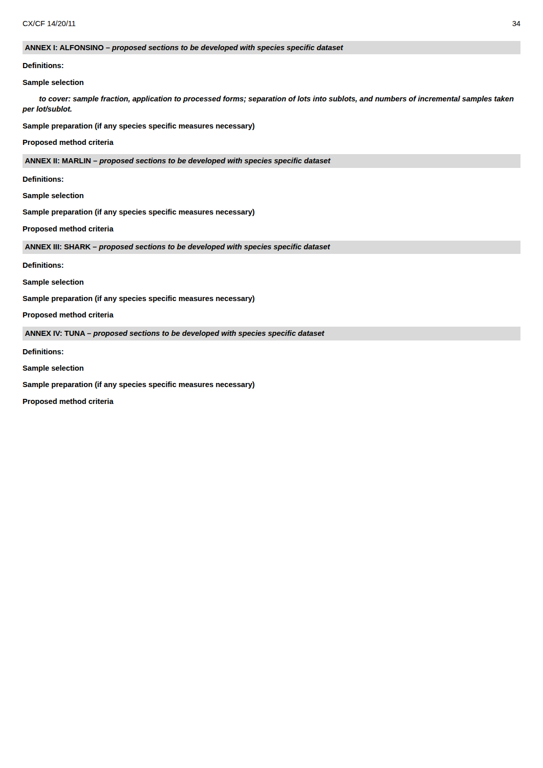CX/CF 14/20/11 34
ANNEX I: ALFONSINO – proposed sections to be developed with species specific dataset
Definitions:
Sample selection
to cover: sample fraction, application to processed forms; separation of lots into sublots, and numbers of incremental samples taken per lot/sublot.
Sample preparation (if any species specific measures necessary)
Proposed method criteria
ANNEX II: MARLIN – proposed sections to be developed with species specific dataset
Definitions:
Sample selection
Sample preparation (if any species specific measures necessary)
Proposed method criteria
ANNEX III: SHARK – proposed sections to be developed with species specific dataset
Definitions:
Sample selection
Sample preparation (if any species specific measures necessary)
Proposed method criteria
ANNEX IV: TUNA – proposed sections to be developed with species specific dataset
Definitions:
Sample selection
Sample preparation (if any species specific measures necessary)
Proposed method criteria